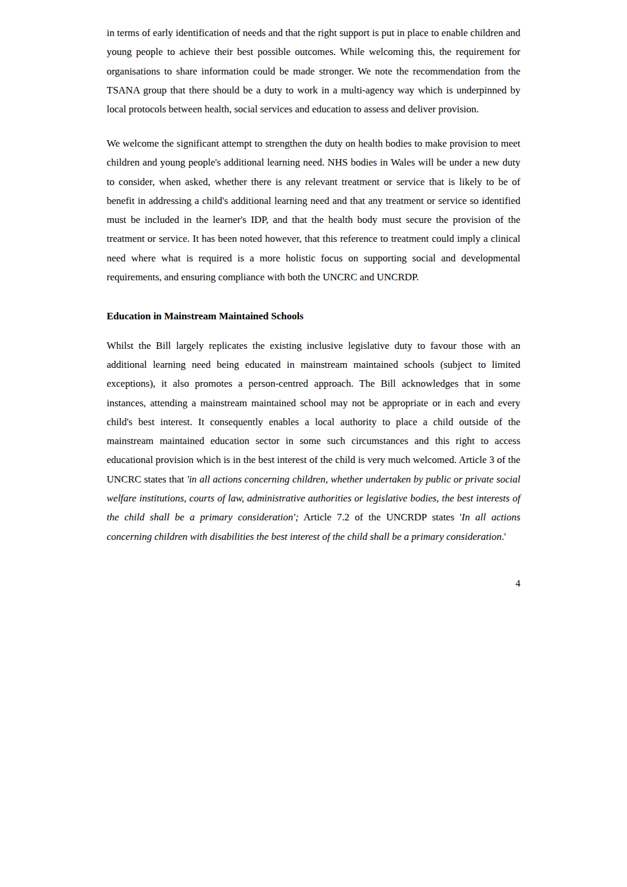in terms of early identification of needs and that the right support is put in place to enable children and young people to achieve their best possible outcomes. While welcoming this, the requirement for organisations to share information could be made stronger. We note the recommendation from the TSANA group that there should be a duty to work in a multi-agency way which is underpinned by local protocols between health, social services and education to assess and deliver provision.
We welcome the significant attempt to strengthen the duty on health bodies to make provision to meet children and young people's additional learning need. NHS bodies in Wales will be under a new duty to consider, when asked, whether there is any relevant treatment or service that is likely to be of benefit in addressing a child's additional learning need and that any treatment or service so identified must be included in the learner's IDP, and that the health body must secure the provision of the treatment or service. It has been noted however, that this reference to treatment could imply a clinical need where what is required is a more holistic focus on supporting social and developmental requirements, and ensuring compliance with both the UNCRC and UNCRDP.
Education in Mainstream Maintained Schools
Whilst the Bill largely replicates the existing inclusive legislative duty to favour those with an additional learning need being educated in mainstream maintained schools (subject to limited exceptions), it also promotes a person-centred approach. The Bill acknowledges that in some instances, attending a mainstream maintained school may not be appropriate or in each and every child's best interest. It consequently enables a local authority to place a child outside of the mainstream maintained education sector in some such circumstances and this right to access educational provision which is in the best interest of the child is very much welcomed. Article 3 of the UNCRC states that 'in all actions concerning children, whether undertaken by public or private social welfare institutions, courts of law, administrative authorities or legislative bodies, the best interests of the child shall be a primary consideration'; Article 7.2 of the UNCRDP states 'In all actions concerning children with disabilities the best interest of the child shall be a primary consideration.'
4